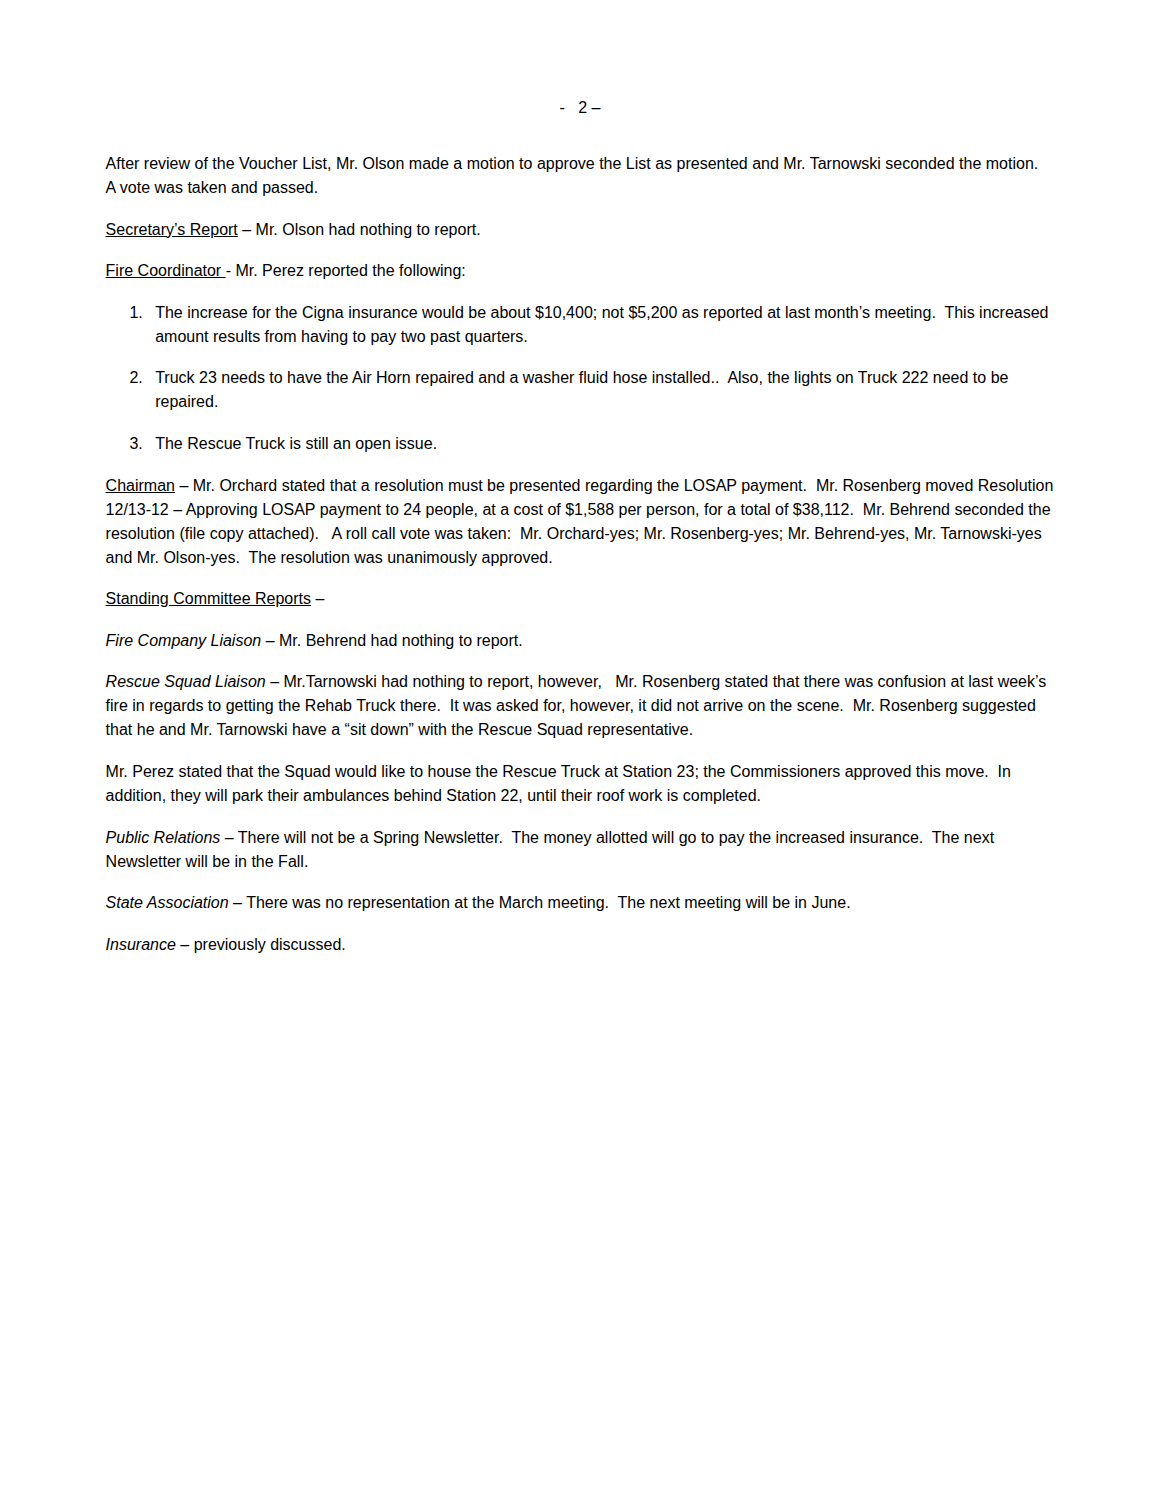- 2 –
After review of the Voucher List, Mr. Olson made a motion to approve the List as presented and Mr. Tarnowski seconded the motion. A vote was taken and passed.
Secretary’s Report – Mr. Olson had nothing to report.
Fire Coordinator - Mr. Perez reported the following:
The increase for the Cigna insurance would be about $10,400; not $5,200 as reported at last month’s meeting. This increased amount results from having to pay two past quarters.
Truck 23 needs to have the Air Horn repaired and a washer fluid hose installed.. Also, the lights on Truck 222 need to be repaired.
The Rescue Truck is still an open issue.
Chairman – Mr. Orchard stated that a resolution must be presented regarding the LOSAP payment. Mr. Rosenberg moved Resolution 12/13-12 – Approving LOSAP payment to 24 people, at a cost of $1,588 per person, for a total of $38,112. Mr. Behrend seconded the resolution (file copy attached). A roll call vote was taken: Mr. Orchard-yes; Mr. Rosenberg-yes; Mr. Behrend-yes, Mr. Tarnowski-yes and Mr. Olson-yes. The resolution was unanimously approved.
Standing Committee Reports –
Fire Company Liaison – Mr. Behrend had nothing to report.
Rescue Squad Liaison – Mr.Tarnowski had nothing to report, however, Mr. Rosenberg stated that there was confusion at last week’s fire in regards to getting the Rehab Truck there. It was asked for, however, it did not arrive on the scene. Mr. Rosenberg suggested that he and Mr. Tarnowski have a “sit down” with the Rescue Squad representative.
Mr. Perez stated that the Squad would like to house the Rescue Truck at Station 23; the Commissioners approved this move. In addition, they will park their ambulances behind Station 22, until their roof work is completed.
Public Relations – There will not be a Spring Newsletter. The money allotted will go to pay the increased insurance. The next Newsletter will be in the Fall.
State Association – There was no representation at the March meeting. The next meeting will be in June.
Insurance – previously discussed.